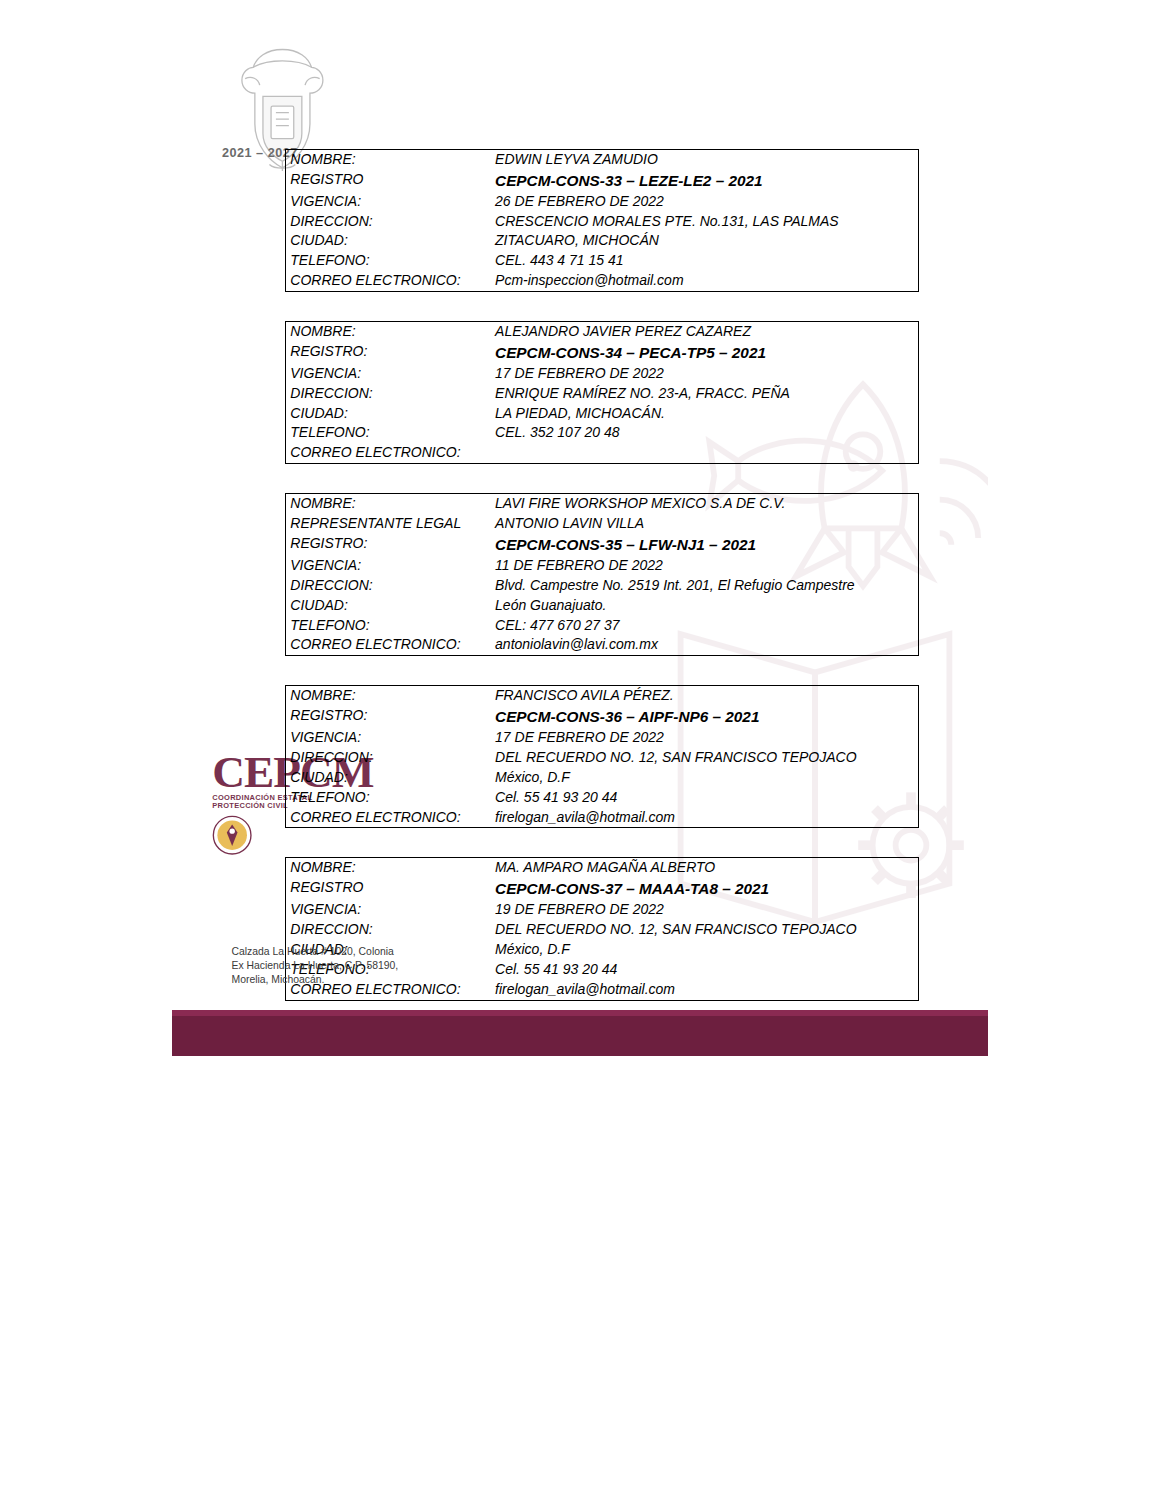2021 – 2027
CEPCM
COORDINACIÓN ESTATAL
PROTECCIÓN CIVIL
| NOMBRE: | EDWIN LEYVA ZAMUDIO |
| REGISTRO | CEPCM-CONS-33 – LEZE-LE2 – 2021 |
| VIGENCIA: | 26 DE FEBRERO DE 2022 |
| DIRECCION: | CRESCENCIO MORALES PTE. No.131, LAS PALMAS |
| CIUDAD: | ZITACUARO, MICHOCÁN |
| TELEFONO: | CEL. 443 4 71 15 41 |
| CORREO ELECTRONICO: | Pcm-inspeccion@hotmail.com |
| NOMBRE: | ALEJANDRO JAVIER PEREZ CAZAREZ |
| REGISTRO: | CEPCM-CONS-34 – PECA-TP5 – 2021 |
| VIGENCIA: | 17 DE FEBRERO DE 2022 |
| DIRECCION: | ENRIQUE RAMÍREZ NO. 23-A, FRACC. PEÑA |
| CIUDAD: | LA PIEDAD, MICHOACÁN. |
| TELEFONO: | CEL. 352 107 20 48 |
| CORREO ELECTRONICO: | |
| NOMBRE: | LAVI FIRE WORKSHOP MEXICO S.A DE C.V. |
| REPRESENTANTE LEGAL | ANTONIO LAVIN VILLA |
| REGISTRO: | CEPCM-CONS-35 – LFW-NJ1 – 2021 |
| VIGENCIA: | 11 DE FEBRERO DE 2022 |
| DIRECCION: | Blvd. Campestre No. 2519 Int. 201, El Refugio Campestre |
| CIUDAD: | León Guanajuato. |
| TELEFONO: | CEL: 477 670 27 37 |
| CORREO ELECTRONICO: | antoniolavin@lavi.com.mx |
| NOMBRE: | FRANCISCO AVILA PÉREZ. |
| REGISTRO: | CEPCM-CONS-36 – AIPF-NP6 – 2021 |
| VIGENCIA: | 17 DE FEBRERO DE 2022 |
| DIRECCION: | DEL RECUERDO NO. 12, SAN FRANCISCO TEPOJACO |
| CIUDAD: | México, D.F |
| TELEFONO: | Cel. 55 41 93 20 44 |
| CORREO ELECTRONICO: | firelogan_avila@hotmail.com |
| NOMBRE: | MA. AMPARO MAGAÑA ALBERTO |
| REGISTRO | CEPCM-CONS-37 – MAAA-TA8 – 2021 |
| VIGENCIA: | 19 DE FEBRERO DE 2022 |
| DIRECCION: | DEL RECUERDO NO. 12, SAN FRANCISCO TEPOJACO |
| CIUDAD: | México, D.F |
| TELEFONO: | Cel. 55 41 93 20 44 |
| CORREO ELECTRONICO: | firelogan_avila@hotmail.com |
Calzada La Huerta # 1020, Colonia
Ex Hacienda La Huerta, C.P. 58190,
Morelia, Michoacán.